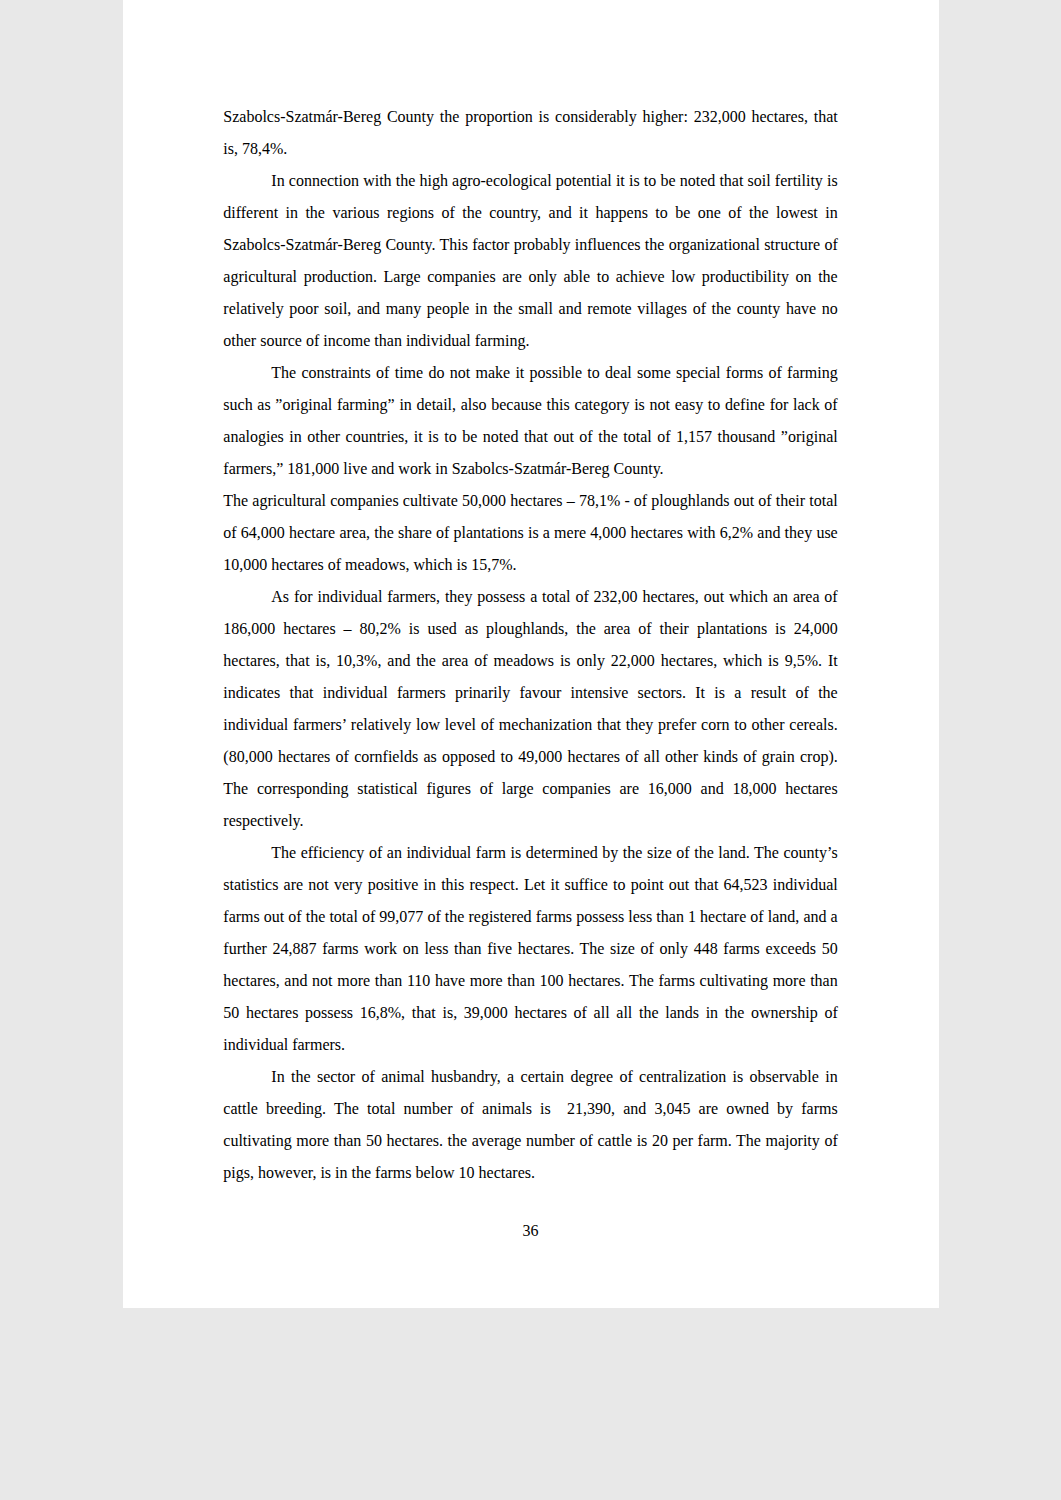Szabolcs-Szatmár-Bereg County the proportion is considerably higher: 232,000 hectares, that is, 78,4%.
In connection with the high agro-ecological potential it is to be noted that soil fertility is different in the various regions of the country, and it happens to be one of the lowest in Szabolcs-Szatmár-Bereg County. This factor probably influences the organizational structure of agricultural production. Large companies are only able to achieve low productibility on the relatively poor soil, and many people in the small and remote villages of the county have no other source of income than individual farming.
The constraints of time do not make it possible to deal some special forms of farming such as ”original farming” in detail, also because this category is not easy to define for lack of analogies in other countries, it is to be noted that out of the total of 1,157 thousand ”original farmers,” 181,000 live and work in Szabolcs-Szatmár-Bereg County.
The agricultural companies cultivate 50,000 hectares – 78,1% - of ploughlands out of their total of 64,000 hectare area, the share of plantations is a mere 4,000 hectares with 6,2% and they use 10,000 hectares of meadows, which is 15,7%.
As for individual farmers, they possess a total of 232,00 hectares, out which an area of 186,000 hectares – 80,2% is used as ploughlands, the area of their plantations is 24,000 hectares, that is, 10,3%, and the area of meadows is only 22,000 hectares, which is 9,5%. It indicates that individual farmers prinarily favour intensive sectors. It is a result of the individual farmers’ relatively low level of mechanization that they prefer corn to other cereals. (80,000 hectares of cornfields as opposed to 49,000 hectares of all other kinds of grain crop). The corresponding statistical figures of large companies are 16,000 and 18,000 hectares respectively.
The efficiency of an individual farm is determined by the size of the land. The county’s statistics are not very positive in this respect. Let it suffice to point out that 64,523 individual farms out of the total of 99,077 of the registered farms possess less than 1 hectare of land, and a further 24,887 farms work on less than five hectares. The size of only 448 farms exceeds 50 hectares, and not more than 110 have more than 100 hectares. The farms cultivating more than 50 hectares possess 16,8%, that is, 39,000 hectares of all all the lands in the ownership of individual farmers.
In the sector of animal husbandry, a certain degree of centralization is observable in cattle breeding. The total number of animals is 21,390, and 3,045 are owned by farms cultivating more than 50 hectares. the average number of cattle is 20 per farm. The majority of pigs, however, is in the farms below 10 hectares.
36